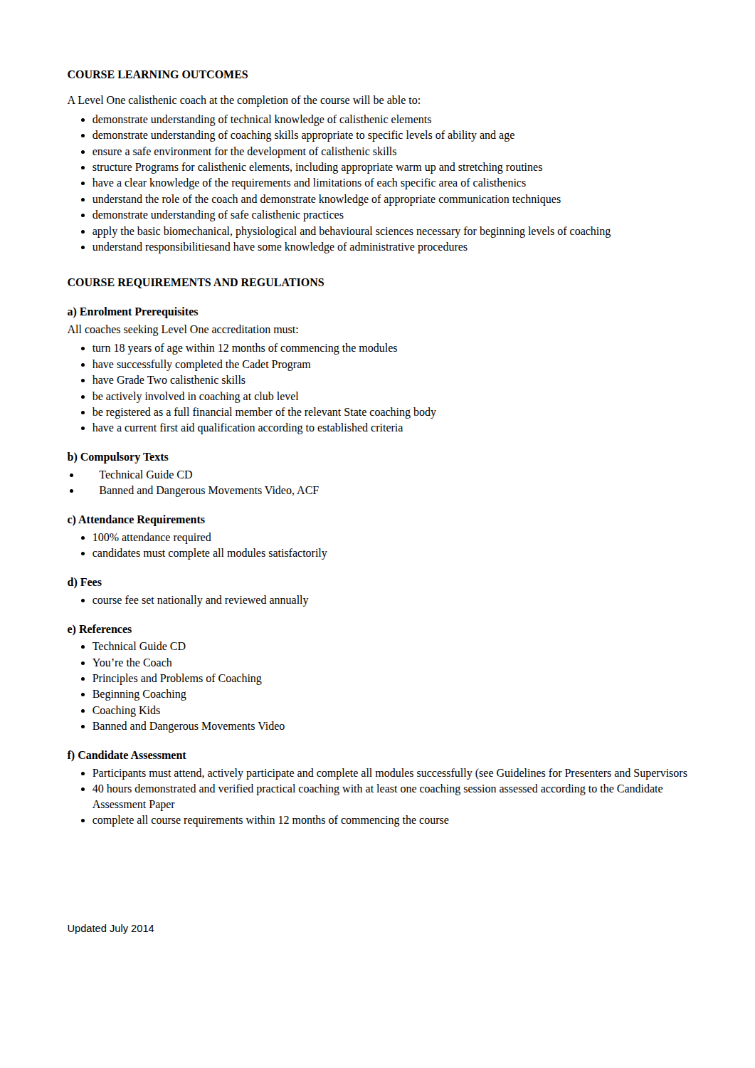Course Learning Outcomes
A Level One calisthenic coach at the completion of the course will be able to:
demonstrate understanding of technical knowledge of calisthenic elements
demonstrate understanding of coaching skills appropriate to specific levels of ability and age
ensure a safe environment for the development of calisthenic skills
structure Programs for calisthenic elements, including appropriate warm up and stretching routines
have a clear knowledge of the requirements and limitations of each specific area of calisthenics
understand the role of the coach and demonstrate knowledge of appropriate communication techniques
demonstrate understanding of safe calisthenic practices
apply the basic biomechanical, physiological and behavioural sciences necessary for beginning levels of coaching
understand responsibilitiesand have some knowledge of administrative procedures
Course Requirements and Regulations
a) Enrolment Prerequisites
All coaches seeking Level One accreditation must:
turn 18 years of age within 12 months of commencing the modules
have successfully completed the Cadet Program
have Grade Two calisthenic skills
be actively involved in coaching at club level
be registered as a full financial member of the relevant State coaching body
have a current first aid qualification according to established criteria
b) Compulsory Texts
Technical Guide CD
Banned and Dangerous Movements Video, ACF
c) Attendance Requirements
100% attendance required
candidates must complete all modules satisfactorily
d) Fees
course fee set nationally and reviewed annually
e) References
Technical Guide CD
You’re the Coach
Principles and Problems of Coaching
Beginning Coaching
Coaching Kids
Banned and Dangerous Movements Video
f) Candidate Assessment
Participants must attend, actively participate and complete all modules successfully (see Guidelines for Presenters and Supervisors
40 hours demonstrated and verified practical coaching with at least one coaching session assessed according to the Candidate Assessment Paper
complete all course requirements within 12 months of commencing the course
Updated July 2014